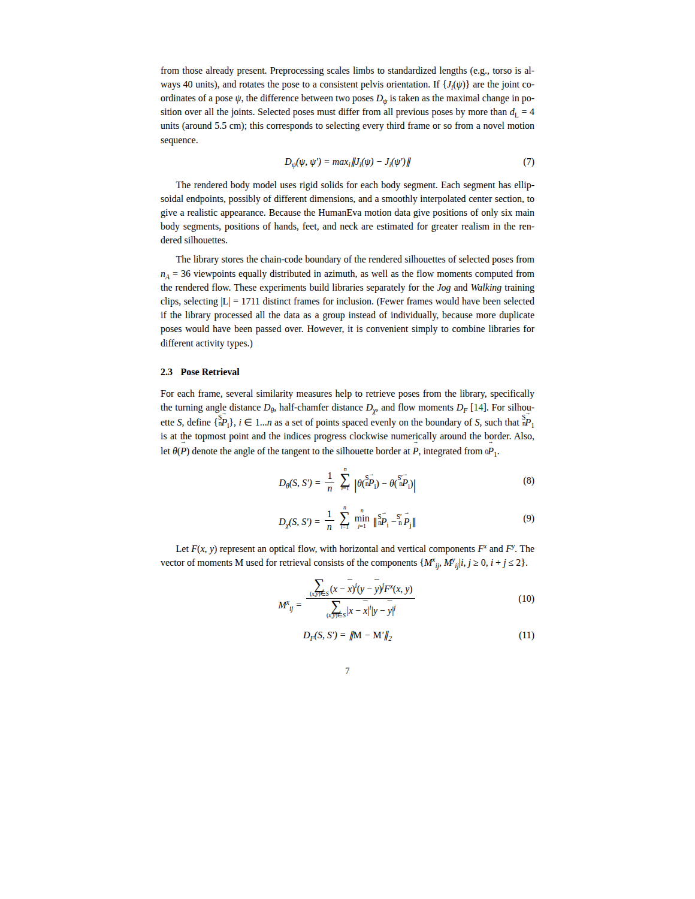from those already present. Preprocessing scales limbs to standardized lengths (e.g., torso is always 40 units), and rotates the pose to a consistent pelvis orientation. If {Ji(ψ)} are the joint coordinates of a pose ψ, the difference between two poses Dψ is taken as the maximal change in position over all the joints. Selected poses must differ from all previous poses by more than dL = 4 units (around 5.5 cm); this corresponds to selecting every third frame or so from a novel motion sequence.
Dψ(ψ, ψ′) = maxi∥Ji(ψ) − Ji(ψ′)∥ (7)
The rendered body model uses rigid solids for each body segment. Each segment has ellipsoidal endpoints, possibly of different dimensions, and a smoothly interpolated center section, to give a realistic appearance. Because the HumanEva motion data give positions of only six main body segments, positions of hands, feet, and neck are estimated for greater realism in the rendered silhouettes.
The library stores the chain-code boundary of the rendered silhouettes of selected poses from nA = 36 viewpoints equally distributed in azimuth, as well as the flow moments computed from the rendered flow. These experiments build libraries separately for the Jog and Walking training clips, selecting |L| = 1711 distinct frames for inclusion. (Fewer frames would have been selected if the library processed all the data as a group instead of individually, because more duplicate poses would have been passed over. However, it is convenient simply to combine libraries for different activity types.)
2.3 Pose Retrieval
For each frame, several similarity measures help to retrieve poses from the library, specifically the turning angle distance Dθ, half-chamfer distance Dχ, and flow moments DF [14]. For silhouette S, define {Sn Pi}, i ∈ 1...n as a set of points spaced evenly on the boundary of S, such that Sn P1 is at the topmost point and the indices progress clockwise numerically around the border. Also, let θ(P) denote the angle of the tangent to the silhouette border at P, integrated from 0 P1.
Dθ(S, S′) = 1 n n∑i=1 |θ(Sn Pi) − θ(S′n Pi)| (8)
Dχ(S, S′) = 1 n n∑i=1 nmin j=1 ∥Sn Pi −S′n Pj∥ (9)
Let F(x, y) represent an optical flow, with horizontal and vertical components Fx and Fy. The vector of moments M used for retrieval consists of the components {Mxij, Myij|i, j ≥ 0, i + j ≤ 2}.
Mxij = ∑(x,y)∈S(x − x)i(y − y)jFx(x, y) ∑(x,y)∈S|x − x|i|y − y|j (10)
DF(S, S′) = ∥M − M′∥2 (11)
7